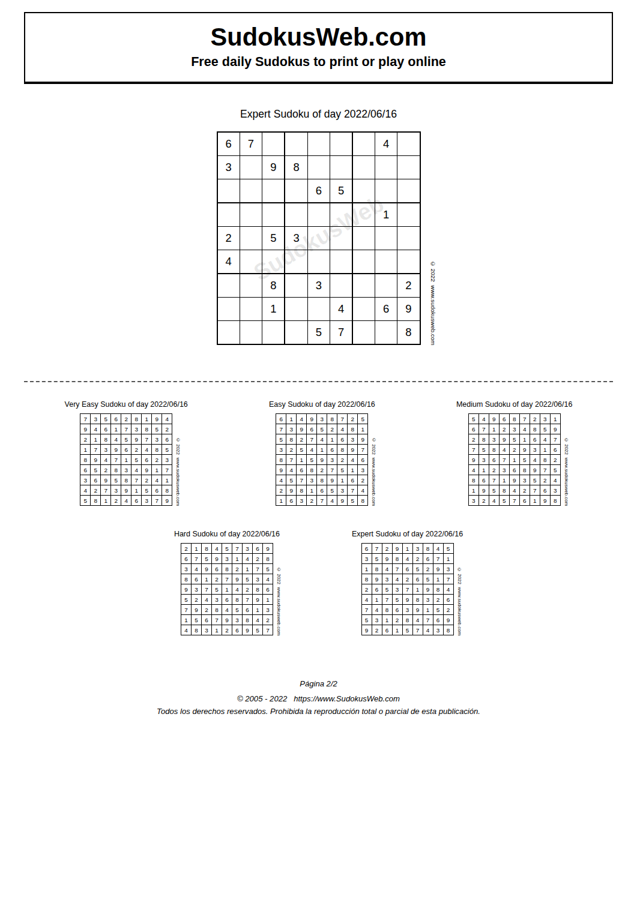SudokusWeb.com
Free daily Sudokus to print or play online
Expert Sudoku of day 2022/06/16
SudokusWeb
| 6 | 7 | | | | | | 4 | |
| 3 | | 9 | 8 | | | | | |
| | | | | 6 | 5 | | | |
| | | | | | | | 1 | |
| 2 | | 5 | 3 | | | | | |
| 4 | | | | | | | | |
| | | 8 | | 3 | | | | 2 |
| | | 1 | | | 4 | | 6 | 9 |
| | | | | 5 | 7 | | | 8 |
© 2022 www.sudokusweb.com
Very Easy Sudoku of day 2022/06/16
| 7 | 3 | 5 | 6 | 2 | 8 | 1 | 9 | 4 |
| 9 | 4 | 6 | 1 | 7 | 3 | 8 | 5 | 2 |
| 2 | 1 | 8 | 4 | 5 | 9 | 7 | 3 | 6 |
| 1 | 7 | 3 | 9 | 6 | 2 | 4 | 8 | 5 |
| 8 | 9 | 4 | 7 | 1 | 5 | 6 | 2 | 3 |
| 6 | 5 | 2 | 8 | 3 | 4 | 9 | 1 | 7 |
| 3 | 6 | 9 | 5 | 8 | 7 | 2 | 4 | 1 |
| 4 | 2 | 7 | 3 | 9 | 1 | 5 | 6 | 8 |
| 5 | 8 | 1 | 2 | 4 | 6 | 3 | 7 | 9 |
© 2022 www.sudokusweb.com
Easy Sudoku of day 2022/06/16
| 6 | 1 | 4 | 9 | 3 | 8 | 7 | 2 | 5 |
| 7 | 3 | 9 | 6 | 5 | 2 | 4 | 8 | 1 |
| 5 | 8 | 2 | 7 | 4 | 1 | 6 | 3 | 9 |
| 3 | 2 | 5 | 4 | 1 | 6 | 8 | 9 | 7 |
| 8 | 7 | 1 | 5 | 9 | 3 | 2 | 4 | 6 |
| 9 | 4 | 6 | 8 | 2 | 7 | 5 | 1 | 3 |
| 4 | 5 | 7 | 3 | 8 | 9 | 1 | 6 | 2 |
| 2 | 9 | 8 | 1 | 6 | 5 | 3 | 7 | 4 |
| 1 | 6 | 3 | 2 | 7 | 4 | 9 | 5 | 8 |
© 2022 www.sudokusweb.com
Medium Sudoku of day 2022/06/16
| 5 | 4 | 9 | 6 | 8 | 7 | 2 | 3 | 1 |
| 6 | 7 | 1 | 2 | 3 | 4 | 8 | 5 | 9 |
| 2 | 8 | 3 | 9 | 5 | 1 | 6 | 4 | 7 |
| 7 | 5 | 8 | 4 | 2 | 9 | 3 | 1 | 6 |
| 9 | 3 | 6 | 7 | 1 | 5 | 4 | 8 | 2 |
| 4 | 1 | 2 | 3 | 6 | 8 | 9 | 7 | 5 |
| 8 | 6 | 7 | 1 | 9 | 3 | 5 | 2 | 4 |
| 1 | 9 | 5 | 8 | 4 | 2 | 7 | 6 | 3 |
| 3 | 2 | 4 | 5 | 7 | 6 | 1 | 9 | 8 |
© 2022 www.sudokusweb.com
Hard Sudoku of day 2022/06/16
| 2 | 1 | 8 | 4 | 5 | 7 | 3 | 6 | 9 |
| 6 | 7 | 5 | 9 | 3 | 1 | 4 | 2 | 8 |
| 3 | 4 | 9 | 6 | 8 | 2 | 1 | 7 | 5 |
| 8 | 6 | 1 | 2 | 7 | 9 | 5 | 3 | 4 |
| 9 | 3 | 7 | 5 | 1 | 4 | 2 | 8 | 6 |
| 5 | 2 | 4 | 3 | 6 | 8 | 7 | 9 | 1 |
| 7 | 9 | 2 | 8 | 4 | 5 | 6 | 1 | 3 |
| 1 | 5 | 6 | 7 | 9 | 3 | 8 | 4 | 2 |
| 4 | 8 | 3 | 1 | 2 | 6 | 9 | 5 | 7 |
© 2022 www.sudokusweb.com
Expert Sudoku of day 2022/06/16
| 6 | 7 | 2 | 9 | 1 | 3 | 8 | 4 | 5 |
| 3 | 5 | 9 | 8 | 4 | 2 | 6 | 7 | 1 |
| 1 | 8 | 4 | 7 | 6 | 5 | 2 | 9 | 3 |
| 8 | 9 | 3 | 4 | 2 | 6 | 5 | 1 | 7 |
| 2 | 6 | 5 | 3 | 7 | 1 | 9 | 8 | 4 |
| 4 | 1 | 7 | 5 | 9 | 8 | 3 | 2 | 6 |
| 7 | 4 | 8 | 6 | 3 | 9 | 1 | 5 | 2 |
| 5 | 3 | 1 | 2 | 8 | 4 | 7 | 6 | 9 |
| 9 | 2 | 6 | 1 | 5 | 7 | 4 | 3 | 8 |
© 2022 www.sudokusweb.com
Página 2/2
© 2005 - 2022 https://www.SudokusWeb.com
Todos los derechos reservados. Prohibida la reproducción total o parcial de esta publicación.